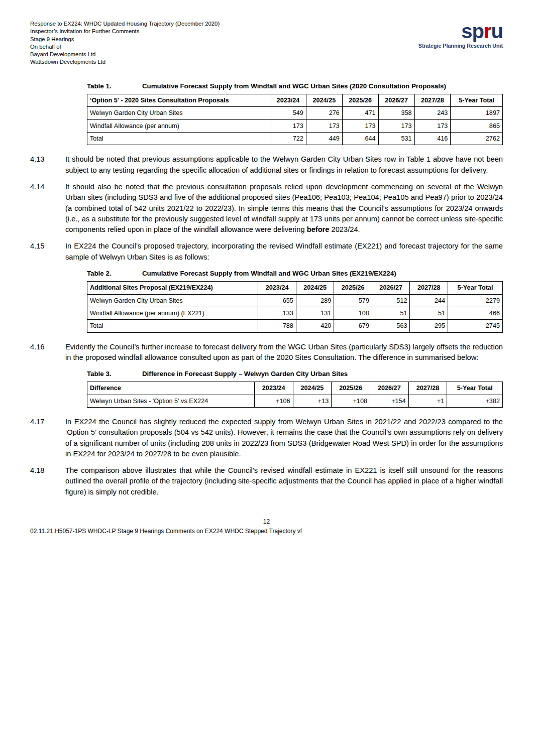Response to EX224: WHDC Updated Housing Trajectory (December 2020)
Inspector’s Invitation for Further Comments
Stage 9 Hearings
On behalf of
Bayard Developments Ltd
Wattsdown Developments Ltd
spru
Strategic Planning Research Unit
Table 1.
Cumulative Forecast Supply from Windfall and WGC Urban Sites (2020 Consultation Proposals)
| ‘Option 5' - 2020 Sites Consultation Proposals | 2023/24 | 2024/25 | 2025/26 | 2026/27 | 2027/28 | 5-Year Total |
| --- | --- | --- | --- | --- | --- | --- |
| Welwyn Garden City Urban Sites | 549 | 276 | 471 | 358 | 243 | 1897 |
| Windfall Allowance (per annum) | 173 | 173 | 173 | 173 | 173 | 865 |
| Total | 722 | 449 | 644 | 531 | 416 | 2762 |
4.13
It should be noted that previous assumptions applicable to the Welwyn Garden City Urban Sites row in Table 1 above have not been subject to any testing regarding the specific allocation of additional sites or findings in relation to forecast assumptions for delivery.
4.14
It should also be noted that the previous consultation proposals relied upon development commencing on several of the Welwyn Urban sites (including SDS3 and five of the additional proposed sites (Pea106; Pea103; Pea104; Pea105 and Pea97) prior to 2023/24 (a combined total of 542 units 2021/22 to 2022/23). In simple terms this means that the Council’s assumptions for 2023/24 onwards (i.e., as a substitute for the previously suggested level of windfall supply at 173 units per annum) cannot be correct unless site-specific components relied upon in place of the windfall allowance were delivering before 2023/24.
4.15
In EX224 the Council’s proposed trajectory, incorporating the revised Windfall estimate (EX221) and forecast trajectory for the same sample of Welwyn Urban Sites is as follows:
Table 2.
Cumulative Forecast Supply from Windfall and WGC Urban Sites (EX219/EX224)
| Additional Sites Proposal (EX219/EX224) | 2023/24 | 2024/25 | 2025/26 | 2026/27 | 2027/28 | 5-Year Total |
| --- | --- | --- | --- | --- | --- | --- |
| Welwyn Garden City Urban Sites | 655 | 289 | 579 | 512 | 244 | 2279 |
| Windfall Allowance (per annum) (EX221) | 133 | 131 | 100 | 51 | 51 | 466 |
| Total | 788 | 420 | 679 | 563 | 295 | 2745 |
4.16
Evidently the Council’s further increase to forecast delivery from the WGC Urban Sites (particularly SDS3) largely offsets the reduction in the proposed windfall allowance consulted upon as part of the 2020 Sites Consultation. The difference in summarised below:
Table 3.
Difference in Forecast Supply – Welwyn Garden City Urban Sites
| Difference | 2023/24 | 2024/25 | 2025/26 | 2026/27 | 2027/28 | 5-Year Total |
| --- | --- | --- | --- | --- | --- | --- |
| Welwyn Urban Sites - 'Option 5' vs EX224 | +106 | +13 | +108 | +154 | +1 | +382 |
4.17
In EX224 the Council has slightly reduced the expected supply from Welwyn Urban Sites in 2021/22 and 2022/23 compared to the ‘Option 5’ consultation proposals (504 vs 542 units). However, it remains the case that the Council’s own assumptions rely on delivery of a significant number of units (including 208 units in 2022/23 from SDS3 (Bridgewater Road West SPD) in order for the assumptions in EX224 for 2023/24 to 2027/28 to be even plausible.
4.18
The comparison above illustrates that while the Council’s revised windfall estimate in EX221 is itself still unsound for the reasons outlined the overall profile of the trajectory (including site-specific adjustments that the Council has applied in place of a higher windfall figure) is simply not credible.
12
02.11.21.H5057-1PS WHDC-LP Stage 9 Hearings Comments on EX224 WHDC Stepped Trajectory vf